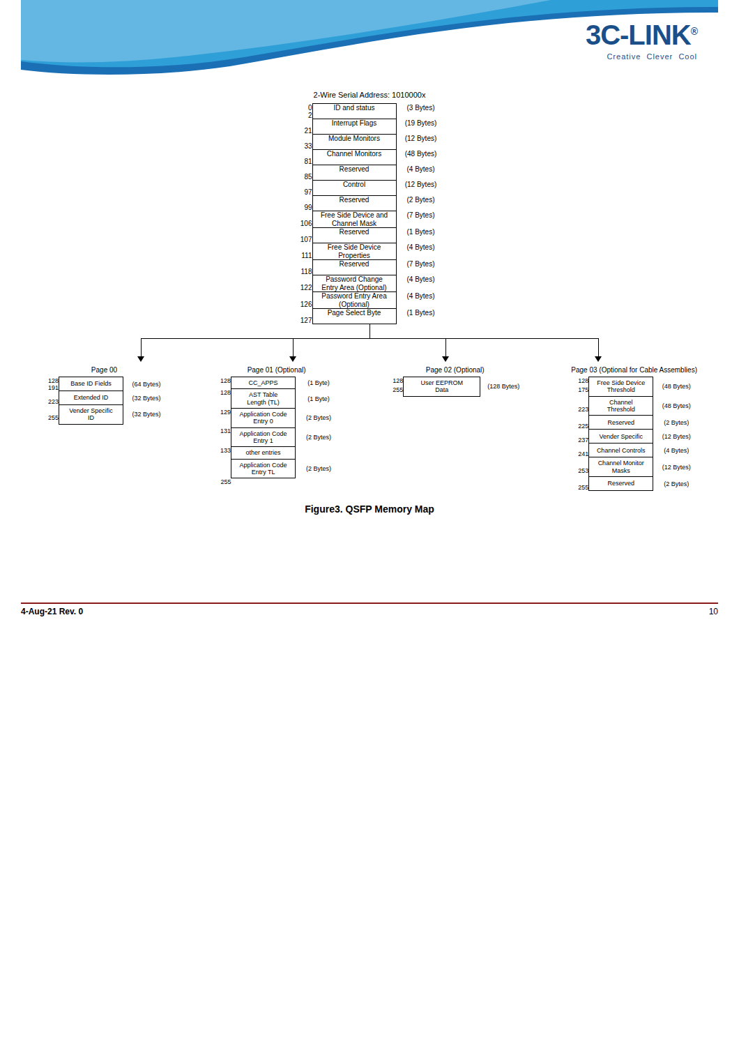3C-LINK®
Creative Clever Cool
2-Wire Serial Address: 1010000x
| 0 | ID and status | (3 Bytes) |
| 2 |
| | Interrupt Flags | (19 Bytes) |
| 21 |
| | Module Monitors | (12 Bytes) |
| 33 |
| | Channel Monitors | (48 Bytes) |
| 81 |
| | Reserved | (4 Bytes) |
| 85 |
| | Control | (12 Bytes) |
| 97 |
| | Reserved | (2 Bytes) |
| 99 |
| | Free Side Device and Channel Mask | (7 Bytes) |
| 106 |
| | Reserved | (1 Bytes) |
| 107 |
| | Free Side Device Properties | (4 Bytes) |
| 111 |
| | Reserved | (7 Bytes) |
| 118 |
| | Password Change Entry Area (Optional) | (4 Bytes) |
| 122 |
| | Password Entry Area (Optional) | (4 Bytes) |
| 126 |
| | Page Select Byte | (1 Bytes) |
| 127 |
Page 00
| 128 | Base ID Fields | (64 Bytes) |
| 191 |
| | Extended ID | (32 Bytes) |
| 223 |
| | Vender Specific ID | (32 Bytes) |
| 255 |
Page 01 (Optional)
| 128 | CC_APPS | (1 Byte) |
| 128 | AST Table Length (TL) | (1 Byte) |
| 129 | Application Code Entry 0 | (2 Bytes) |
| 131 | Application Code Entry 1 | (2 Bytes) |
| 133 | other entries | |
| | Application Code Entry TL | (2 Bytes) |
| 255 | | |
Page 02 (Optional)
| 128 | User EEPROM Data | (128 Bytes) |
| 255 |
Page 03 (Optional for Cable Assemblies)
| 128 | Free Side Device Threshold | (48 Bytes) |
| 175 |
| | Channel Threshold | (48 Bytes) |
| 223 |
| | Reserved | (2 Bytes) |
| 225 |
| | Vender Specific | (12 Bytes) |
| 237 |
| | Channel Controls | (4 Bytes) |
| 241 |
| | Channel Monitor Masks | (12 Bytes) |
| 253 |
| | Reserved | (2 Bytes) |
| 255 |
Figure3. QSFP Memory Map
4-Aug-21 Rev. 0
10